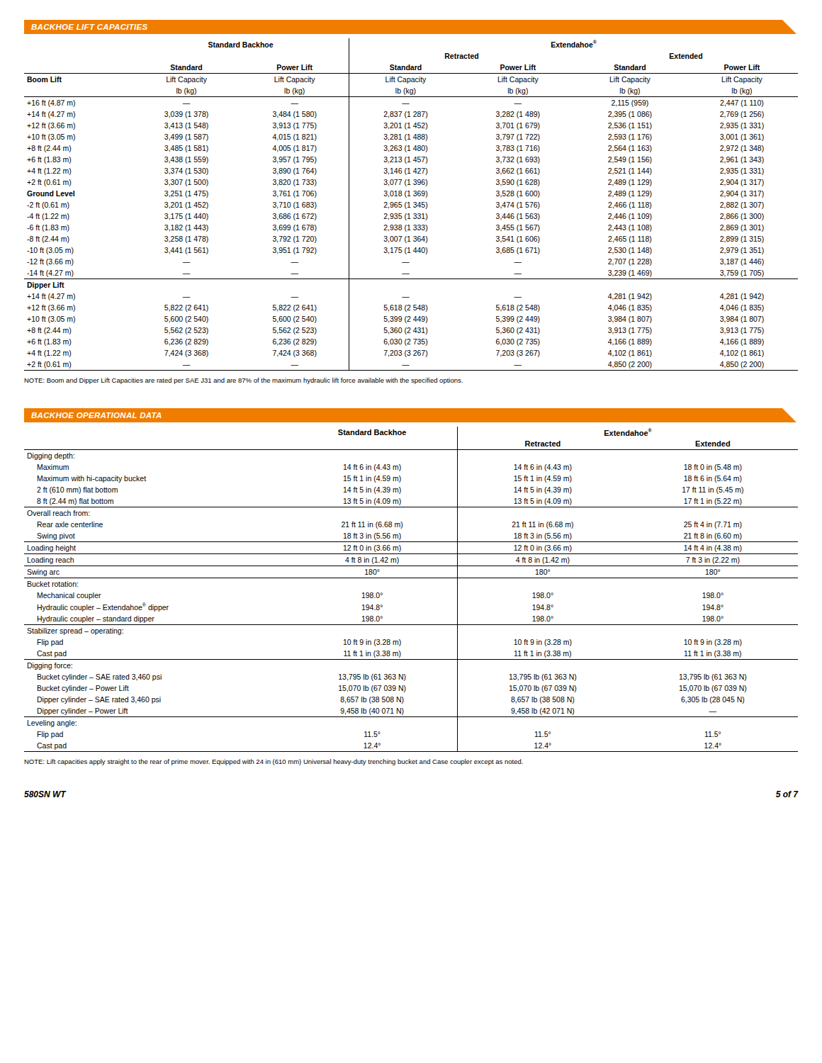BACKHOE LIFT CAPACITIES
| | Standard Backhoe | Extendahoe ® |
| --- | --- | --- |
| | | Retracted | Extended |
| | Standard | Power Lift | Standard | Power Lift | Standard | Power Lift |
| Boom Lift | Lift Capacity | Lift Capacity | Lift Capacity | Lift Capacity | Lift Capacity | Lift Capacity |
| | lb (kg) | lb (kg) | lb (kg) | lb (kg) | lb (kg) | lb (kg) |
| +16 ft (4.87 m) | — | — | — | — | 2,115 (959) | 2,447 (1 110) |
| +14 ft (4.27 m) | 3,039 (1 378) | 3,484 (1 580) | 2,837 (1 287) | 3,282 (1 489) | 2,395 (1 086) | 2,769 (1 256) |
| +12 ft (3.66 m) | 3,413 (1 548) | 3,913 (1 775) | 3,201 (1 452) | 3,701 (1 679) | 2,536 (1 151) | 2,935 (1 331) |
| +10 ft (3.05 m) | 3,499 (1 587) | 4,015 (1 821) | 3,281 (1 488) | 3,797 (1 722) | 2,593 (1 176) | 3,001 (1 361) |
| +8 ft (2.44 m) | 3,485 (1 581) | 4,005 (1 817) | 3,263 (1 480) | 3,783 (1 716) | 2,564 (1 163) | 2,972 (1 348) |
| +6 ft (1.83 m) | 3,438 (1 559) | 3,957 (1 795) | 3,213 (1 457) | 3,732 (1 693) | 2,549 (1 156) | 2,961 (1 343) |
| +4 ft (1.22 m) | 3,374 (1 530) | 3,890 (1 764) | 3,146 (1 427) | 3,662 (1 661) | 2,521 (1 144) | 2,935 (1 331) |
| +2 ft (0.61 m) | 3,307 (1 500) | 3,820 (1 733) | 3,077 (1 396) | 3,590 (1 628) | 2,489 (1 129) | 2,904 (1 317) |
| Ground Level | 3,251 (1 475) | 3,761 (1 706) | 3,018 (1 369) | 3,528 (1 600) | 2,489 (1 129) | 2,904 (1 317) |
| -2 ft (0.61 m) | 3,201 (1 452) | 3,710 (1 683) | 2,965 (1 345) | 3,474 (1 576) | 2,466 (1 118) | 2,882 (1 307) |
| -4 ft (1.22 m) | 3,175 (1 440) | 3,686 (1 672) | 2,935 (1 331) | 3,446 (1 563) | 2,446 (1 109) | 2,866 (1 300) |
| -6 ft (1.83 m) | 3,182 (1 443) | 3,699 (1 678) | 2,938 (1 333) | 3,455 (1 567) | 2,443 (1 108) | 2,869 (1 301) |
| -8 ft (2.44 m) | 3,258 (1 478) | 3,792 (1 720) | 3,007 (1 364) | 3,541 (1 606) | 2,465 (1 118) | 2,899 (1 315) |
| -10 ft (3.05 m) | 3,441 (1 561) | 3,951 (1 792) | 3,175 (1 440) | 3,685 (1 671) | 2,530 (1 148) | 2,979 (1 351) |
| -12 ft (3.66 m) | — | — | — | — | 2,707 (1 228) | 3,187 (1 446) |
| -14 ft (4.27 m) | — | — | — | — | 3,239 (1 469) | 3,759 (1 705) |
| Dipper Lift | | | | | | |
| +14 ft (4.27 m) | — | — | — | — | 4,281 (1 942) | 4,281 (1 942) |
| +12 ft (3.66 m) | 5,822 (2 641) | 5,822 (2 641) | 5,618 (2 548) | 5,618 (2 548) | 4,046 (1 835) | 4,046 (1 835) |
| +10 ft (3.05 m) | 5,600 (2 540) | 5,600 (2 540) | 5,399 (2 449) | 5,399 (2 449) | 3,984 (1 807) | 3,984 (1 807) |
| +8 ft (2.44 m) | 5,562 (2 523) | 5,562 (2 523) | 5,360 (2 431) | 5,360 (2 431) | 3,913 (1 775) | 3,913 (1 775) |
| +6 ft (1.83 m) | 6,236 (2 829) | 6,236 (2 829) | 6,030 (2 735) | 6,030 (2 735) | 4,166 (1 889) | 4,166 (1 889) |
| +4 ft (1.22 m) | 7,424 (3 368) | 7,424 (3 368) | 7,203 (3 267) | 7,203 (3 267) | 4,102 (1 861) | 4,102 (1 861) |
| +2 ft (0.61 m) | — | — | — | — | 4,850 (2 200) | 4,850 (2 200) |
NOTE: Boom and Dipper Lift Capacities are rated per SAE J31 and are 87% of the maximum hydraulic lift force available with the specified options.
BACKHOE OPERATIONAL DATA
| | Standard Backhoe | Extendahoe ® |
| --- | --- | --- |
| | | Retracted | Extended |
| Digging depth: | | | |
| Maximum | 14 ft 6 in (4.43 m) | 14 ft 6 in (4.43 m) | 18 ft 0 in (5.48 m) |
| Maximum with hi-capacity bucket | 15 ft 1 in (4.59 m) | 15 ft 1 in (4.59 m) | 18 ft 6 in (5.64 m) |
| 2 ft (610 mm) flat bottom | 14 ft 5 in (4.39 m) | 14 ft 5 in (4.39 m) | 17 ft 11 in (5.45 m) |
| 8 ft (2.44 m) flat bottom | 13 ft 5 in (4.09 m) | 13 ft 5 in (4.09 m) | 17 ft 1 in (5.22 m) |
| Overall reach from: | | | |
| Rear axle centerline | 21 ft 11 in (6.68 m) | 21 ft 11 in (6.68 m) | 25 ft 4 in (7.71 m) |
| Swing pivot | 18 ft 3 in (5.56 m) | 18 ft 3 in (5.56 m) | 21 ft 8 in (6.60 m) |
| Loading height | 12 ft 0 in (3.66 m) | 12 ft 0 in (3.66 m) | 14 ft 4 in (4.38 m) |
| Loading reach | 4 ft 8 in (1.42 m) | 4 ft 8 in (1.42 m) | 7 ft 3 in (2.22 m) |
| Swing arc | 180° | 180° | 180° |
| Bucket rotation: | | | |
| Mechanical coupler | 198.0° | 198.0° | 198.0° |
| Hydraulic coupler – Extendahoe ® dipper | 194.8° | 194.8° | 194.8° |
| Hydraulic coupler – standard dipper | 198.0° | 198.0° | 198.0° |
| Stabilizer spread – operating: | | | |
| Flip pad | 10 ft 9 in (3.28 m) | 10 ft 9 in (3.28 m) | 10 ft 9 in (3.28 m) |
| Cast pad | 11 ft 1 in (3.38 m) | 11 ft 1 in (3.38 m) | 11 ft 1 in (3.38 m) |
| Digging force: | | | |
| Bucket cylinder – SAE rated 3,460 psi | 13,795 lb (61 363 N) | 13,795 lb (61 363 N) | 13,795 lb (61 363 N) |
| Bucket cylinder – Power Lift | 15,070 lb (67 039 N) | 15,070 lb (67 039 N) | 15,070 lb (67 039 N) |
| Dipper cylinder – SAE rated 3,460 psi | 8,657 lb (38 508 N) | 8,657 lb (38 508 N) | 6,305 lb (28 045 N) |
| Dipper cylinder – Power Lift | 9,458 lb (40 071 N) | 9,458 lb (42 071 N) | — |
| Leveling angle: | | | |
| Flip pad | 11.5° | 11.5° | 11.5° |
| Cast pad | 12.4° | 12.4° | 12.4° |
NOTE: Lift capacities apply straight to the rear of prime mover. Equipped with 24 in (610 mm) Universal heavy-duty trenching bucket and Case coupler except as noted.
580SN WT
5 of 7